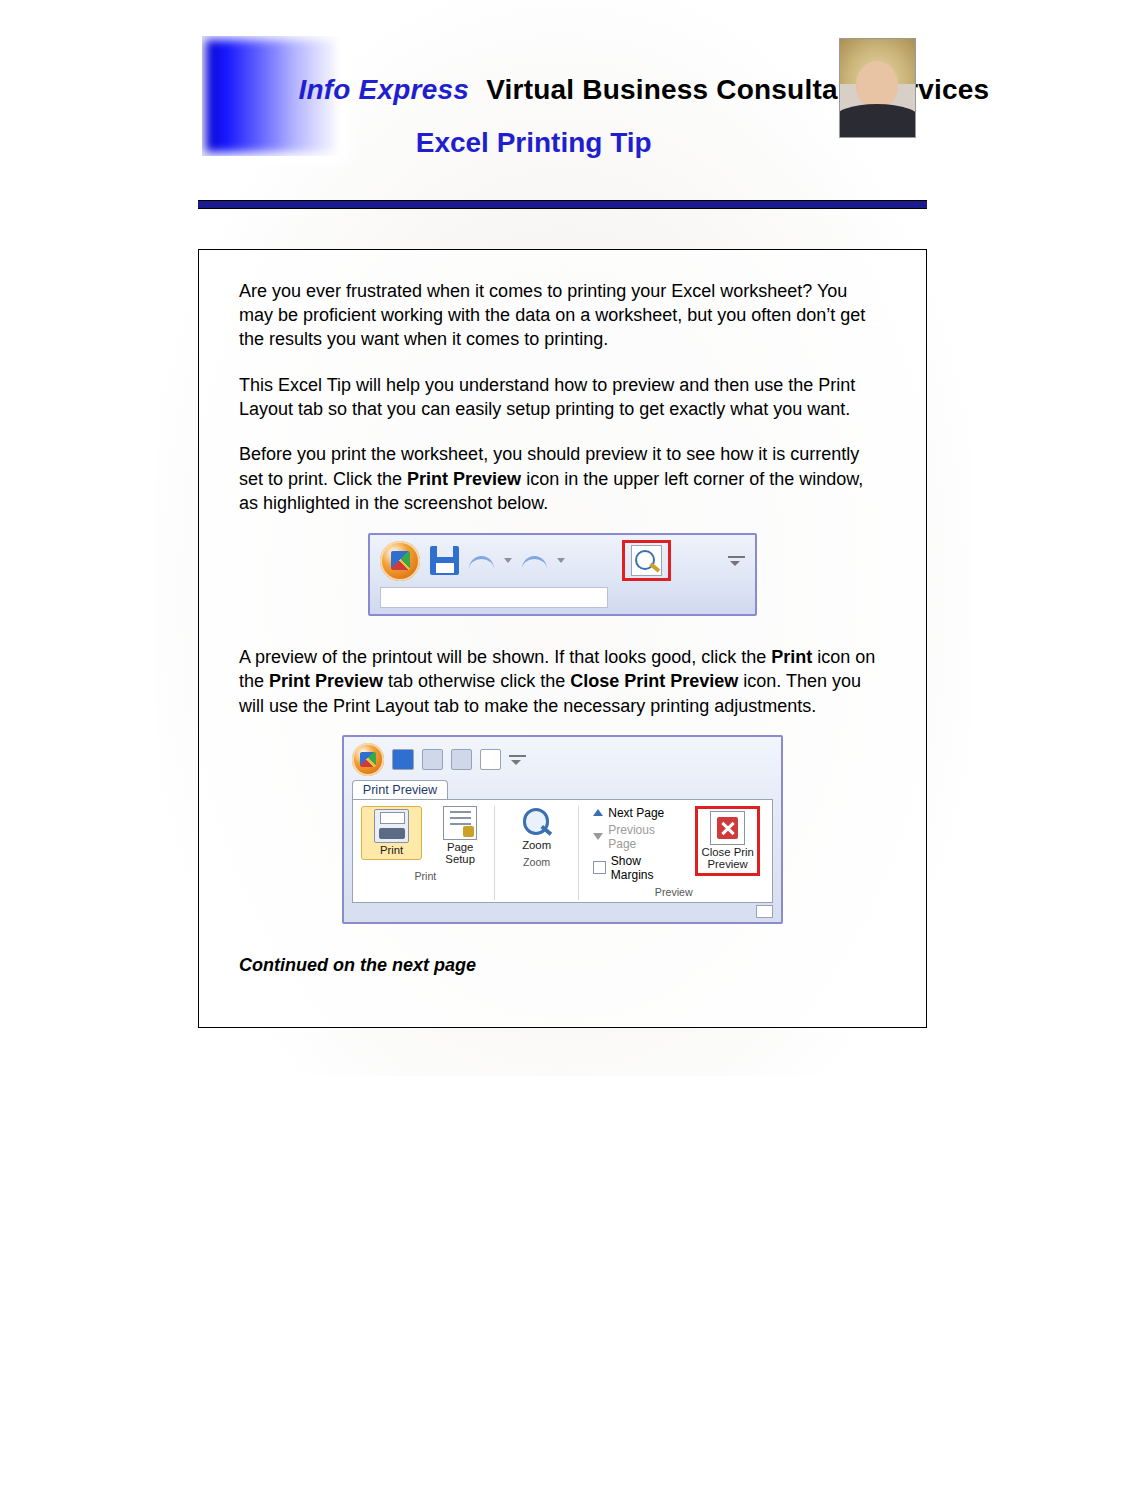Info Express Virtual Business Consultant Services
Excel Printing Tip
Are you ever frustrated when it comes to printing your Excel worksheet? You may be proficient working with the data on a worksheet, but you often don’t get the results you want when it comes to printing.
This Excel Tip will help you understand how to preview and then use the Print Layout tab so that you can easily setup printing to get exactly what you want.
Before you print the worksheet, you should preview it to see how it is currently set to print. Click the Print Preview icon in the upper left corner of the window, as highlighted in the screenshot below.
A preview of the printout will be shown. If that looks good, click the Print icon on the Print Preview tab otherwise click the Close Print Preview icon. Then you will use the Print Layout tab to make the necessary printing adjustments.
Print Preview
Print
Page
Setup
Print
Zoom
Zoom
Next Page
Previous Page
Show Margins
Close Prin
Preview
Preview
Continued on the next page